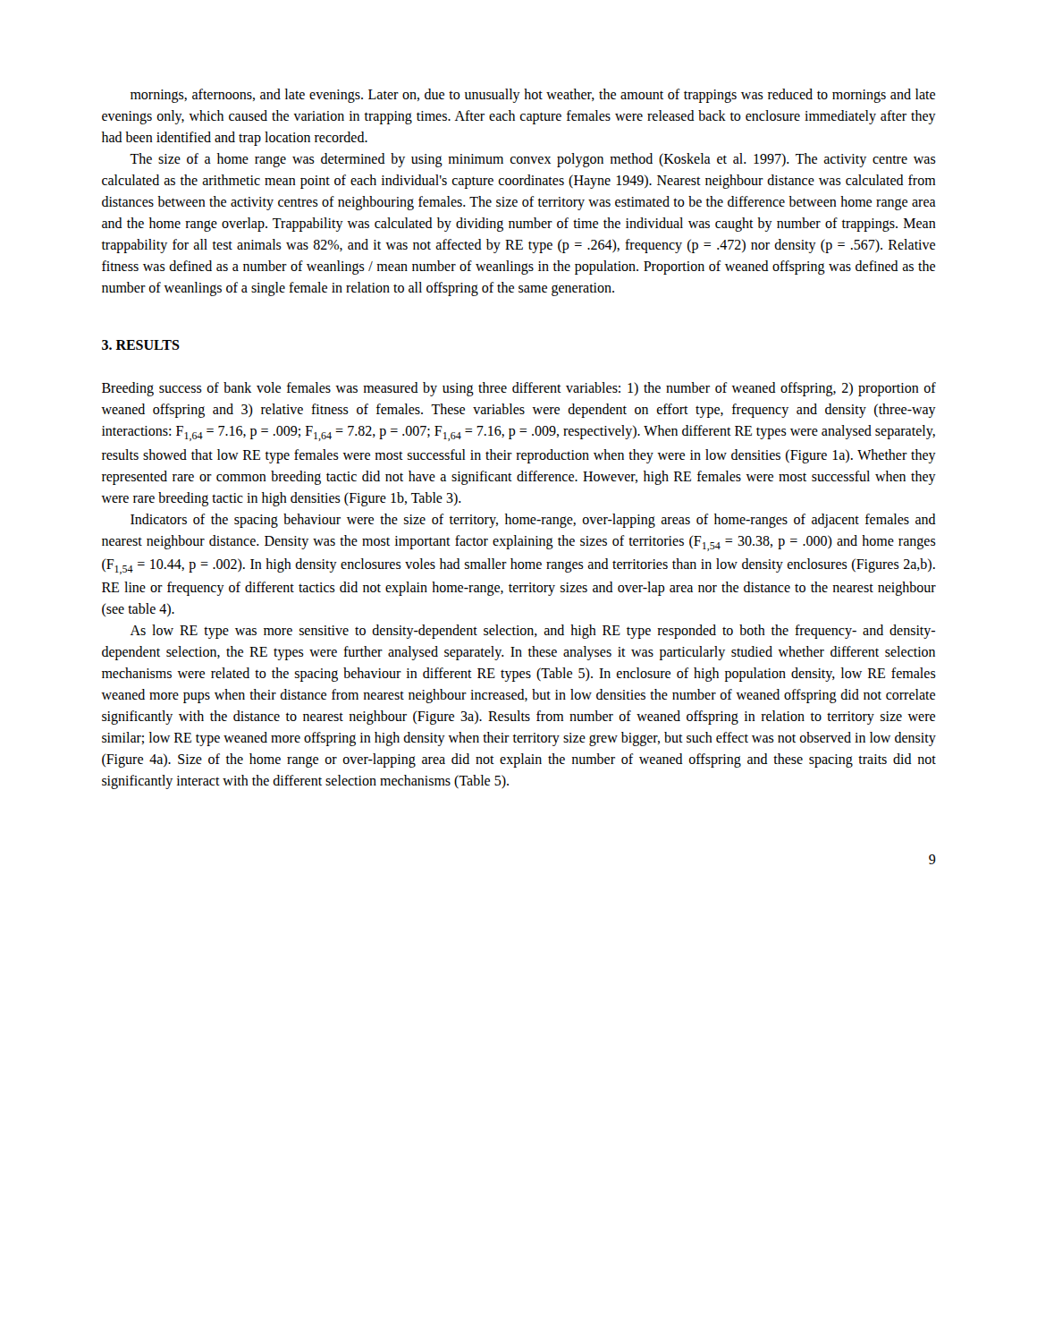mornings, afternoons, and late evenings. Later on, due to unusually hot weather, the amount of trappings was reduced to mornings and late evenings only, which caused the variation in trapping times. After each capture females were released back to enclosure immediately after they had been identified and trap location recorded.
The size of a home range was determined by using minimum convex polygon method (Koskela et al. 1997). The activity centre was calculated as the arithmetic mean point of each individual's capture coordinates (Hayne 1949). Nearest neighbour distance was calculated from distances between the activity centres of neighbouring females. The size of territory was estimated to be the difference between home range area and the home range overlap. Trappability was calculated by dividing number of time the individual was caught by number of trappings. Mean trappability for all test animals was 82%, and it was not affected by RE type (p = .264), frequency (p = .472) nor density (p = .567). Relative fitness was defined as a number of weanlings / mean number of weanlings in the population. Proportion of weaned offspring was defined as the number of weanlings of a single female in relation to all offspring of the same generation.
3. RESULTS
Breeding success of bank vole females was measured by using three different variables: 1) the number of weaned offspring, 2) proportion of weaned offspring and 3) relative fitness of females. These variables were dependent on effort type, frequency and density (three-way interactions: F1,64 = 7.16, p = .009; F1,64 = 7.82, p = .007; F1,64 = 7.16, p = .009, respectively). When different RE types were analysed separately, results showed that low RE type females were most successful in their reproduction when they were in low densities (Figure 1a). Whether they represented rare or common breeding tactic did not have a significant difference. However, high RE females were most successful when they were rare breeding tactic in high densities (Figure 1b, Table 3).
Indicators of the spacing behaviour were the size of territory, home-range, over-lapping areas of home-ranges of adjacent females and nearest neighbour distance. Density was the most important factor explaining the sizes of territories (F1,54 = 30.38, p = .000) and home ranges (F1,54 = 10.44, p = .002). In high density enclosures voles had smaller home ranges and territories than in low density enclosures (Figures 2a,b). RE line or frequency of different tactics did not explain home-range, territory sizes and over-lap area nor the distance to the nearest neighbour (see table 4).
As low RE type was more sensitive to density-dependent selection, and high RE type responded to both the frequency- and density-dependent selection, the RE types were further analysed separately. In these analyses it was particularly studied whether different selection mechanisms were related to the spacing behaviour in different RE types (Table 5). In enclosure of high population density, low RE females weaned more pups when their distance from nearest neighbour increased, but in low densities the number of weaned offspring did not correlate significantly with the distance to nearest neighbour (Figure 3a). Results from number of weaned offspring in relation to territory size were similar; low RE type weaned more offspring in high density when their territory size grew bigger, but such effect was not observed in low density (Figure 4a). Size of the home range or over-lapping area did not explain the number of weaned offspring and these spacing traits did not significantly interact with the different selection mechanisms (Table 5).
9